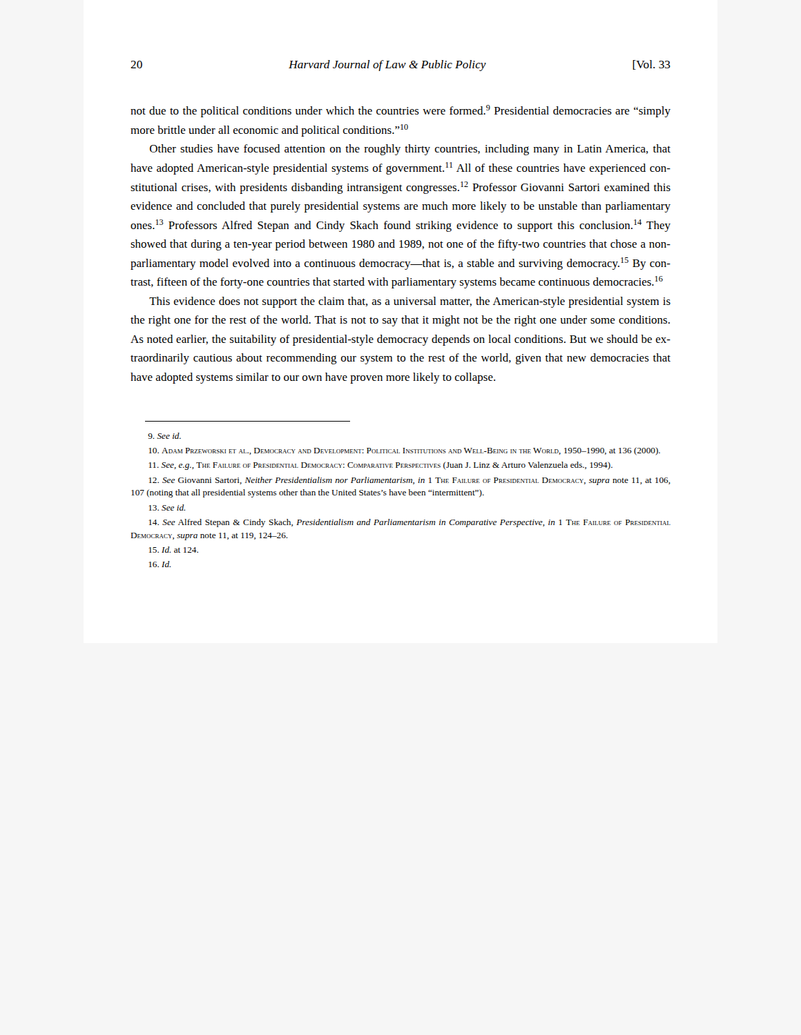20 Harvard Journal of Law & Public Policy [Vol. 33
not due to the political conditions under which the countries were formed.9 Presidential democracies are “simply more brittle under all economic and political conditions.”10
Other studies have focused attention on the roughly thirty countries, including many in Latin America, that have adopted American-style presidential systems of government.11 All of these countries have experienced constitutional crises, with presidents disbanding intransigent congresses.12 Professor Giovanni Sartori examined this evidence and concluded that purely presidential systems are much more likely to be unstable than parliamentary ones.13 Professors Alfred Stepan and Cindy Skach found striking evidence to support this conclusion.14 They showed that during a ten-year period between 1980 and 1989, not one of the fifty-two countries that chose a non-parliamentary model evolved into a continuous democracy—that is, a stable and surviving democracy.15 By contrast, fifteen of the forty-one countries that started with parliamentary systems became continuous democracies.16
This evidence does not support the claim that, as a universal matter, the American-style presidential system is the right one for the rest of the world. That is not to say that it might not be the right one under some conditions. As noted earlier, the suitability of presidential-style democracy depends on local conditions. But we should be extraordinarily cautious about recommending our system to the rest of the world, given that new democracies that have adopted systems similar to our own have proven more likely to collapse.
9. See id.
10. Adam Przeworski et al., Democracy and Development: Political Institutions and Well-Being in the World, 1950–1990, at 136 (2000).
11. See, e.g., The Failure of Presidential Democracy: Comparative Perspectives (Juan J. Linz & Arturo Valenzuela eds., 1994).
12. See Giovanni Sartori, Neither Presidentialism nor Parliamentarism, in 1 The Failure of Presidential Democracy, supra note 11, at 106, 107 (noting that all presidential systems other than the United States’s have been “intermittent”).
13. See id.
14. See Alfred Stepan & Cindy Skach, Presidentialism and Parliamentarism in Comparative Perspective, in 1 The Failure of Presidential Democracy, supra note 11, at 119, 124–26.
15. Id. at 124.
16. Id.